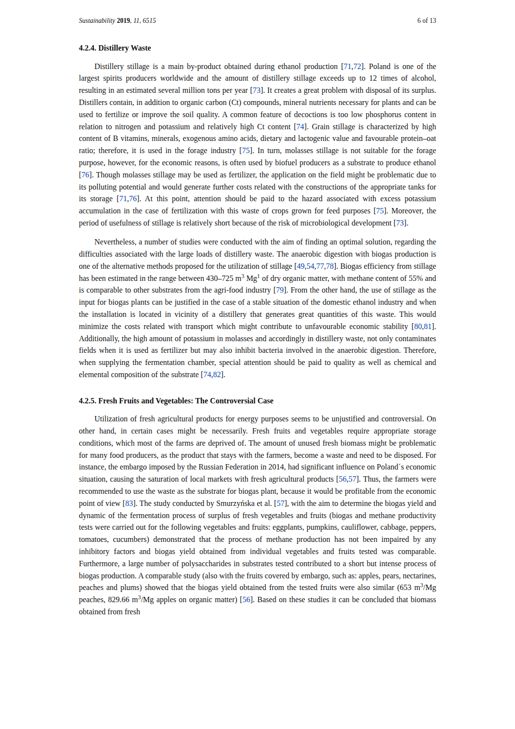Sustainability 2019, 11, 6515 6 of 13
4.2.4. Distillery Waste
Distillery stillage is a main by-product obtained during ethanol production [71,72]. Poland is one of the largest spirits producers worldwide and the amount of distillery stillage exceeds up to 12 times of alcohol, resulting in an estimated several million tons per year [73]. It creates a great problem with disposal of its surplus. Distillers contain, in addition to organic carbon (Ct) compounds, mineral nutrients necessary for plants and can be used to fertilize or improve the soil quality. A common feature of decoctions is too low phosphorus content in relation to nitrogen and potassium and relatively high Ct content [74]. Grain stillage is characterized by high content of B vitamins, minerals, exogenous amino acids, dietary and lactogenic value and favourable protein–oat ratio; therefore, it is used in the forage industry [75]. In turn, molasses stillage is not suitable for the forage purpose, however, for the economic reasons, is often used by biofuel producers as a substrate to produce ethanol [76]. Though molasses stillage may be used as fertilizer, the application on the field might be problematic due to its polluting potential and would generate further costs related with the constructions of the appropriate tanks for its storage [71,76]. At this point, attention should be paid to the hazard associated with excess potassium accumulation in the case of fertilization with this waste of crops grown for feed purposes [75]. Moreover, the period of usefulness of stillage is relatively short because of the risk of microbiological development [73].
Nevertheless, a number of studies were conducted with the aim of finding an optimal solution, regarding the difficulties associated with the large loads of distillery waste. The anaerobic digestion with biogas production is one of the alternative methods proposed for the utilization of stillage [49,54,77,78]. Biogas efficiency from stillage has been estimated in the range between 430–725 m3 Mg1 of dry organic matter, with methane content of 55% and is comparable to other substrates from the agri-food industry [79]. From the other hand, the use of stillage as the input for biogas plants can be justified in the case of a stable situation of the domestic ethanol industry and when the installation is located in vicinity of a distillery that generates great quantities of this waste. This would minimize the costs related with transport which might contribute to unfavourable economic stability [80,81]. Additionally, the high amount of potassium in molasses and accordingly in distillery waste, not only contaminates fields when it is used as fertilizer but may also inhibit bacteria involved in the anaerobic digestion. Therefore, when supplying the fermentation chamber, special attention should be paid to quality as well as chemical and elemental composition of the substrate [74,82].
4.2.5. Fresh Fruits and Vegetables: The Controversial Case
Utilization of fresh agricultural products for energy purposes seems to be unjustified and controversial. On other hand, in certain cases might be necessarily. Fresh fruits and vegetables require appropriate storage conditions, which most of the farms are deprived of. The amount of unused fresh biomass might be problematic for many food producers, as the product that stays with the farmers, become a waste and need to be disposed. For instance, the embargo imposed by the Russian Federation in 2014, had significant influence on Poland´s economic situation, causing the saturation of local markets with fresh agricultural products [56,57]. Thus, the farmers were recommended to use the waste as the substrate for biogas plant, because it would be profitable from the economic point of view [83]. The study conducted by Smurzyńska et al. [57], with the aim to determine the biogas yield and dynamic of the fermentation process of surplus of fresh vegetables and fruits (biogas and methane productivity tests were carried out for the following vegetables and fruits: eggplants, pumpkins, cauliflower, cabbage, peppers, tomatoes, cucumbers) demonstrated that the process of methane production has not been impaired by any inhibitory factors and biogas yield obtained from individual vegetables and fruits tested was comparable. Furthermore, a large number of polysaccharides in substrates tested contributed to a short but intense process of biogas production. A comparable study (also with the fruits covered by embargo, such as: apples, pears, nectarines, peaches and plums) showed that the biogas yield obtained from the tested fruits were also similar (653 m3/Mg peaches, 829.66 m3/Mg apples on organic matter) [56]. Based on these studies it can be concluded that biomass obtained from fresh